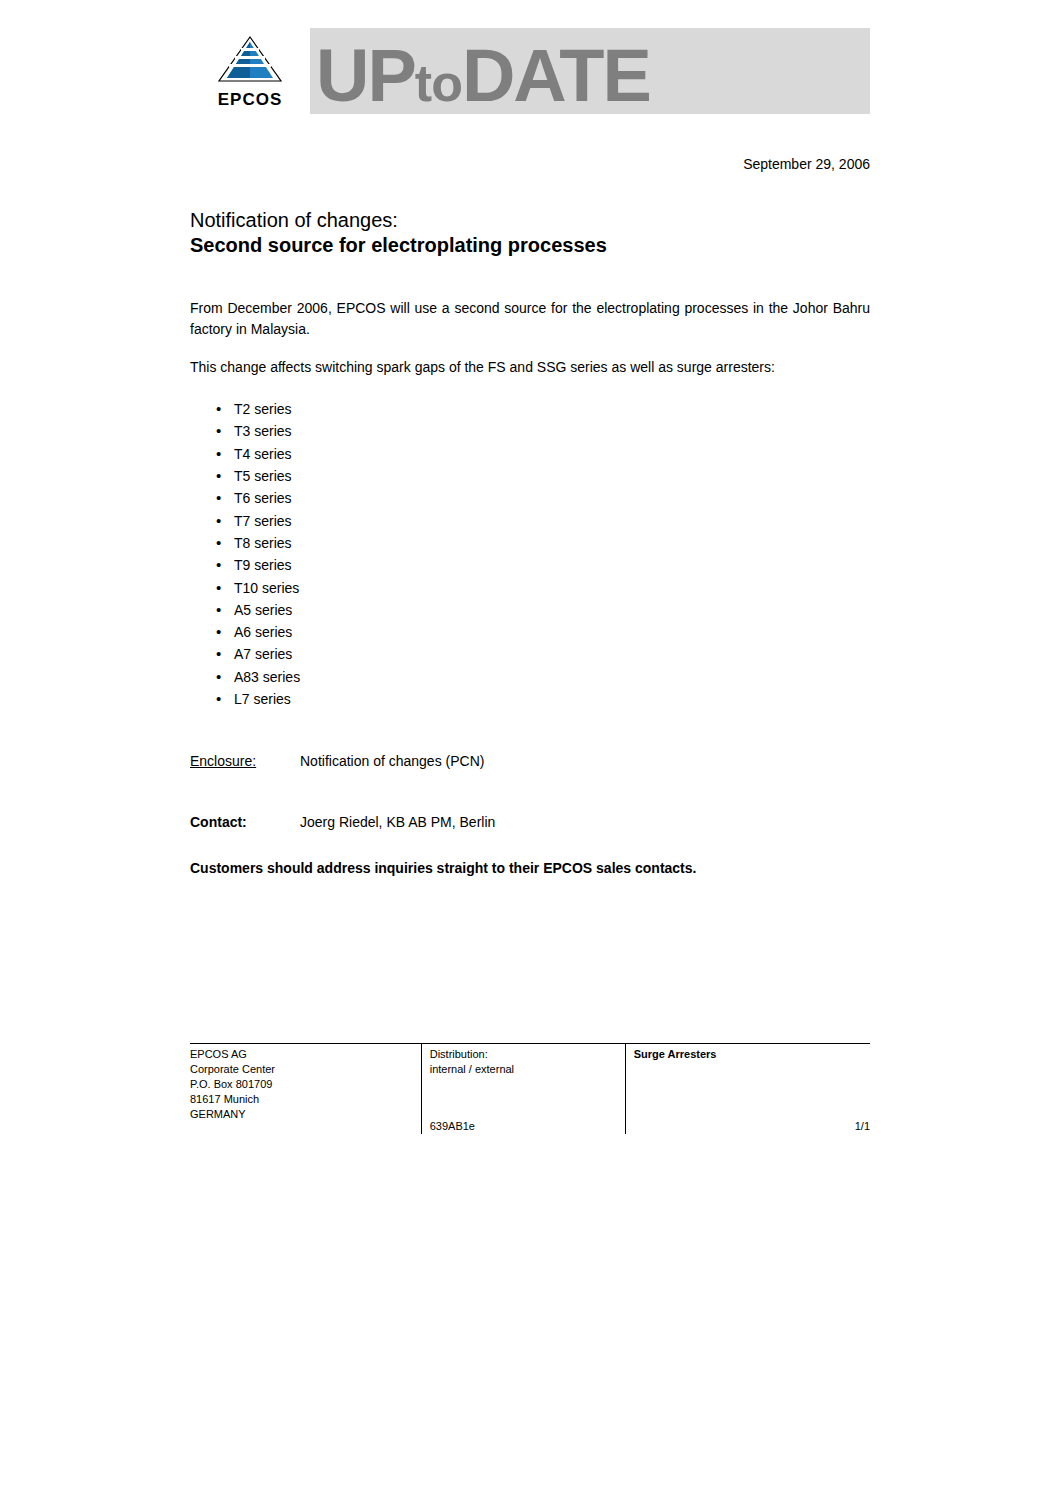EPCOS
UPto DATE
September 29, 2006
Notification of changes:
Second source for electroplating processes
From December 2006, EPCOS will use a second source for the electroplating processes in the Johor Bahru factory in Malaysia.
This change affects switching spark gaps of the FS and SSG series as well as surge arresters:
T2 series
T3 series
T4 series
T5 series
T6 series
T7 series
T8 series
T9 series
T10 series
A5 series
A6 series
A7 series
A83 series
L7 series
Enclosure: Notification of changes (PCN)
Contact: Joerg Riedel, KB AB PM, Berlin
Customers should address inquiries straight to their EPCOS sales contacts.
| EPCOS AG Corporate Center P.O. Box 801709 81617 Munich GERMANY | Distribution: internal / external 639AB1e | Surge Arresters 1/1 |